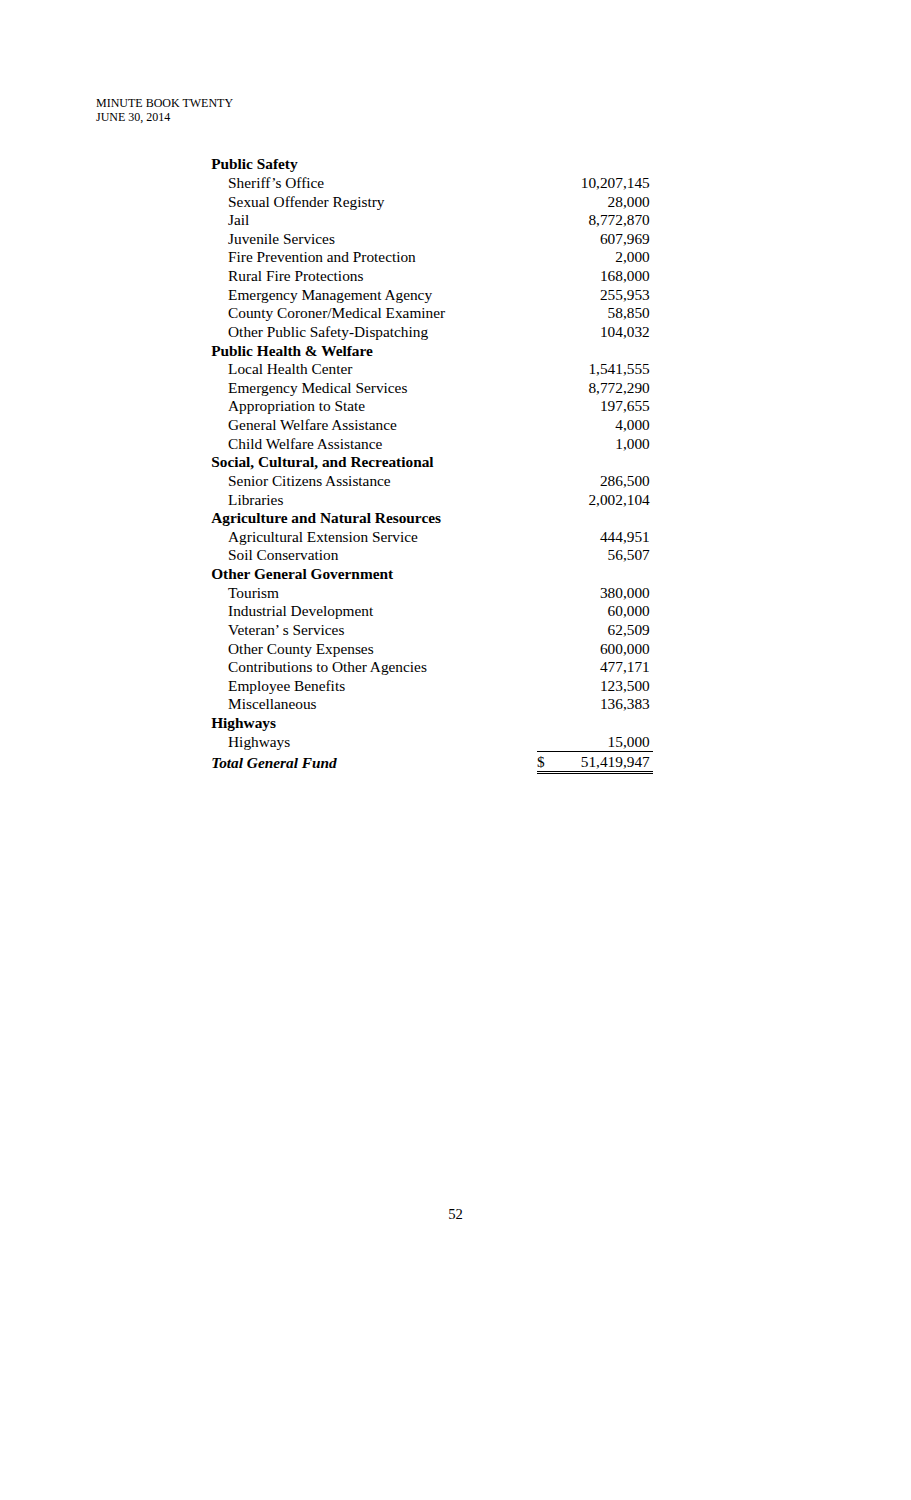MINUTE BOOK TWENTY
JUNE 30, 2014
| Public Safety | | |
| Sheriff’s Office | | 10,207,145 |
| Sexual Offender Registry | | 28,000 |
| Jail | | 8,772,870 |
| Juvenile Services | | 607,969 |
| Fire Prevention and Protection | | 2,000 |
| Rural Fire Protections | | 168,000 |
| Emergency Management Agency | | 255,953 |
| County Coroner/Medical Examiner | | 58,850 |
| Other Public Safety-Dispatching | | 104,032 |
| Public Health & Welfare | | |
| Local Health Center | | 1,541,555 |
| Emergency Medical Services | | 8,772,290 |
| Appropriation to State | | 197,655 |
| General Welfare Assistance | | 4,000 |
| Child Welfare Assistance | | 1,000 |
| Social, Cultural, and Recreational | | |
| Senior Citizens Assistance | | 286,500 |
| Libraries | | 2,002,104 |
| Agriculture and Natural Resources | | |
| Agricultural Extension Service | | 444,951 |
| Soil Conservation | | 56,507 |
| Other General Government | | |
| Tourism | | 380,000 |
| Industrial Development | | 60,000 |
| Veteran’ s Services | | 62,509 |
| Other County Expenses | | 600,000 |
| Contributions to Other Agencies | | 477,171 |
| Employee Benefits | | 123,500 |
| Miscellaneous | | 136,383 |
| Highways | | |
| Highways | | 15,000 |
| Total General Fund | $ | 51,419,947 |
52